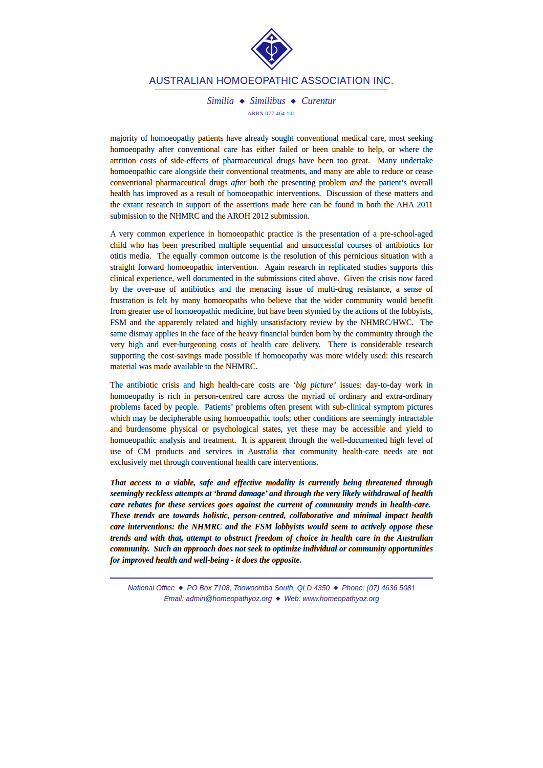AUSTRALIAN HOMOEOPATHIC ASSOCIATION INC.
Similia ◆ Similibus ◆ Curentur
ARBN 077 464 101
majority of homoeopathy patients have already sought conventional medical care, most seeking homoeopathy after conventional care has either failed or been unable to help, or where the attrition costs of side-effects of pharmaceutical drugs have been too great. Many undertake homoeopathic care alongside their conventional treatments, and many are able to reduce or cease conventional pharmaceutical drugs after both the presenting problem and the patient’s overall health has improved as a result of homoeopathic interventions. Discussion of these matters and the extant research in support of the assertions made here can be found in both the AHA 2011 submission to the NHMRC and the AROH 2012 submission.
A very common experience in homoeopathic practice is the presentation of a pre-school-aged child who has been prescribed multiple sequential and unsuccessful courses of antibiotics for otitis media. The equally common outcome is the resolution of this pernicious situation with a straight forward homoeopathic intervention. Again research in replicated studies supports this clinical experience, well documented in the submissions cited above. Given the crisis now faced by the over-use of antibiotics and the menacing issue of multi-drug resistance, a sense of frustration is felt by many homoeopaths who believe that the wider community would benefit from greater use of homoeopathic medicine, but have been stymied by the actions of the lobbyists, FSM and the apparently related and highly unsatisfactory review by the NHMRC/HWC. The same dismay applies in the face of the heavy financial burden born by the community through the very high and ever-burgeoning costs of health care delivery. There is considerable research supporting the cost-savings made possible if homoeopathy was more widely used: this research material was made available to the NHMRC.
The antibiotic crisis and high health-care costs are ‘big picture’ issues: day-to-day work in homoeopathy is rich in person-centred care across the myriad of ordinary and extra-ordinary problems faced by people. Patients’ problems often present with sub-clinical symptom pictures which may be decipherable using homoeopathic tools; other conditions are seemingly intractable and burdensome physical or psychological states, yet these may be accessible and yield to homoeopathic analysis and treatment. It is apparent through the well-documented high level of use of CM products and services in Australia that community health-care needs are not exclusively met through conventional health care interventions.
That access to a viable, safe and effective modality is currently being threatened through seemingly reckless attempts at ‘brand damage’ and through the very likely withdrawal of health care rebates for these services goes against the current of community trends in health-care. These trends are towards holistic, person-centred, collaborative and minimal impact health care interventions: the NHMRC and the FSM lobbyists would seem to actively oppose these trends and with that, attempt to obstruct freedom of choice in health care in the Australian community. Such an approach does not seek to optimize individual or community opportunities for improved health and well-being - it does the opposite.
National Office ◆ PO Box 7108, Toowoomba South, QLD 4350 ◆ Phone: (07) 4636 5081
Email: admin@homeopathyoz.org ◆ Web: www.homeopathyoz.org